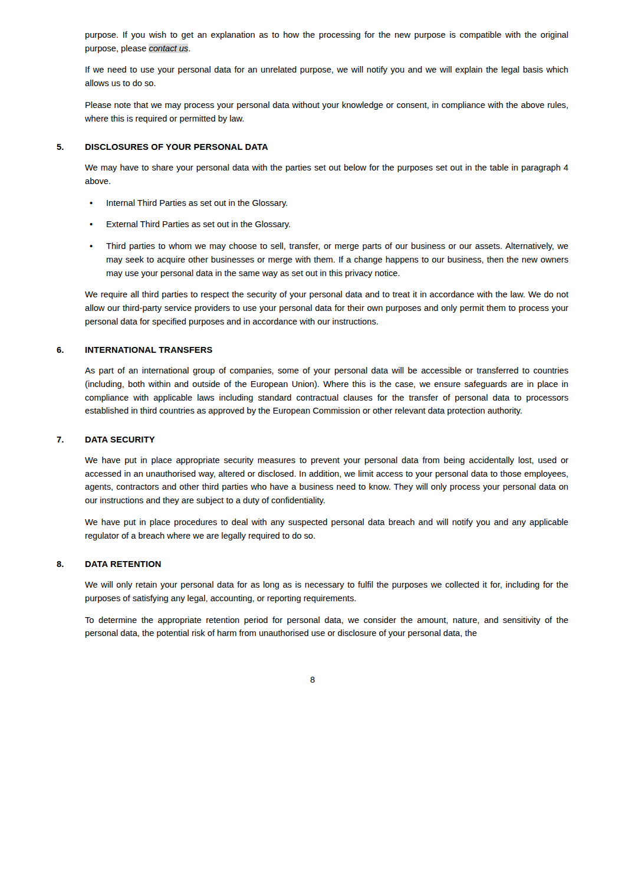purpose. If you wish to get an explanation as to how the processing for the new purpose is compatible with the original purpose, please contact us.
If we need to use your personal data for an unrelated purpose, we will notify you and we will explain the legal basis which allows us to do so.
Please note that we may process your personal data without your knowledge or consent, in compliance with the above rules, where this is required or permitted by law.
5.
Disclosures of your personal data
We may have to share your personal data with the parties set out below for the purposes set out in the table in paragraph 4 above.
Internal Third Parties as set out in the Glossary.
External Third Parties as set out in the Glossary.
Third parties to whom we may choose to sell, transfer, or merge parts of our business or our assets. Alternatively, we may seek to acquire other businesses or merge with them. If a change happens to our business, then the new owners may use your personal data in the same way as set out in this privacy notice.
We require all third parties to respect the security of your personal data and to treat it in accordance with the law. We do not allow our third-party service providers to use your personal data for their own purposes and only permit them to process your personal data for specified purposes and in accordance with our instructions.
6.
International transfers
As part of an international group of companies, some of your personal data will be accessible or transferred to countries (including, both within and outside of the European Union). Where this is the case, we ensure safeguards are in place in compliance with applicable laws including standard contractual clauses for the transfer of personal data to processors established in third countries as approved by the European Commission or other relevant data protection authority.
7.
Data security
We have put in place appropriate security measures to prevent your personal data from being accidentally lost, used or accessed in an unauthorised way, altered or disclosed. In addition, we limit access to your personal data to those employees, agents, contractors and other third parties who have a business need to know. They will only process your personal data on our instructions and they are subject to a duty of confidentiality.
We have put in place procedures to deal with any suspected personal data breach and will notify you and any applicable regulator of a breach where we are legally required to do so.
8.
Data retention
We will only retain your personal data for as long as is necessary to fulfil the purposes we collected it for, including for the purposes of satisfying any legal, accounting, or reporting requirements.
To determine the appropriate retention period for personal data, we consider the amount, nature, and sensitivity of the personal data, the potential risk of harm from unauthorised use or disclosure of your personal data, the
8